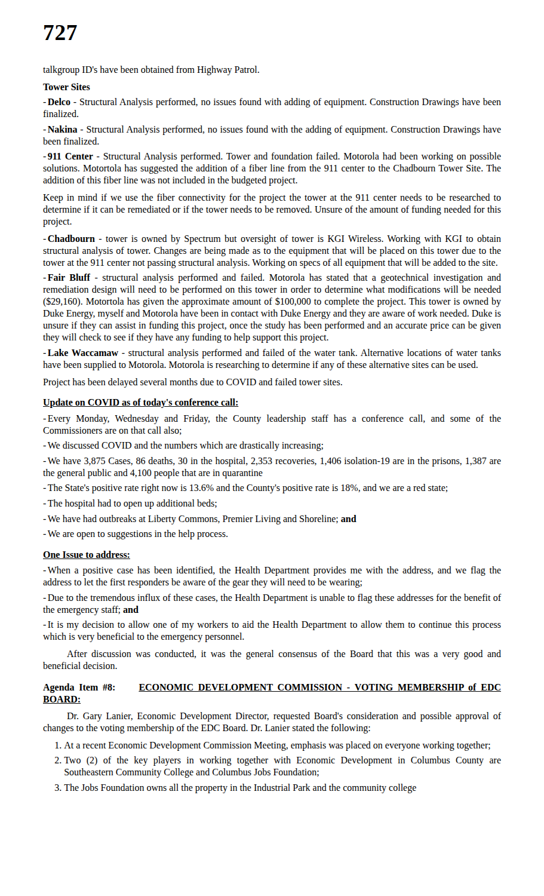727
talkgroup ID's have been obtained from Highway Patrol.
Tower Sites
Delco - Structural Analysis performed, no issues found with adding of equipment. Construction Drawings have been finalized.
Nakina - Structural Analysis performed, no issues found with the adding of equipment. Construction Drawings have been finalized.
911 Center - Structural Analysis performed. Tower and foundation failed. Motorola had been working on possible solutions. Motortola has suggested the addition of a fiber line from the 911 center to the Chadbourn Tower Site. The addition of this fiber line was not included in the budgeted project.
Keep in mind if we use the fiber connectivity for the project the tower at the 911 center needs to be researched to determine if it can be remediated or if the tower needs to be removed. Unsure of the amount of funding needed for this project.
Chadbourn - tower is owned by Spectrum but oversight of tower is KGI Wireless. Working with KGI to obtain structural analysis of tower. Changes are being made as to the equipment that will be placed on this tower due to the tower at the 911 center not passing structural analysis. Working on specs of all equipment that will be added to the site.
Fair Bluff - structural analysis performed and failed. Motorola has stated that a geotechnical investigation and remediation design will need to be performed on this tower in order to determine what modifications will be needed ($29,160). Motortola has given the approximate amount of $100,000 to complete the project. This tower is owned by Duke Energy, myself and Motorola have been in contact with Duke Energy and they are aware of work needed. Duke is unsure if they can assist in funding this project, once the study has been performed and an accurate price can be given they will check to see if they have any funding to help support this project.
Lake Waccamaw - structural analysis performed and failed of the water tank. Alternative locations of water tanks have been supplied to Motorola. Motorola is researching to determine if any of these alternative sites can be used.
Project has been delayed several months due to COVID and failed tower sites.
Update on COVID as of today's conference call:
Every Monday, Wednesday and Friday, the County leadership staff has a conference call, and some of the Commissioners are on that call also;
We discussed COVID and the numbers which are drastically increasing;
We have 3,875 Cases, 86 deaths, 30 in the hospital, 2,353 recoveries, 1,406 isolation-19 are in the prisons, 1,387 are the general public and 4,100 people that are in quarantine
The State's positive rate right now is 13.6% and the County's positive rate is 18%, and we are a red state;
The hospital had to open up additional beds;
We have had outbreaks at Liberty Commons, Premier Living and Shoreline; and
We are open to suggestions in the help process.
One Issue to address:
When a positive case has been identified, the Health Department provides me with the address, and we flag the address to let the first responders be aware of the gear they will need to be wearing;
Due to the tremendous influx of these cases, the Health Department is unable to flag these addresses for the benefit of the emergency staff; and
It is my decision to allow one of my workers to aid the Health Department to allow them to continue this process which is very beneficial to the emergency personnel.
After discussion was conducted, it was the general consensus of the Board that this was a very good and beneficial decision.
Agenda Item #8: ECONOMIC DEVELOPMENT COMMISSION - VOTING MEMBERSHIP of EDC BOARD:
Dr. Gary Lanier, Economic Development Director, requested Board's consideration and possible approval of changes to the voting membership of the EDC Board. Dr. Lanier stated the following:
At a recent Economic Development Commission Meeting, emphasis was placed on everyone working together;
Two (2) of the key players in working together with Economic Development in Columbus County are Southeastern Community College and Columbus Jobs Foundation;
The Jobs Foundation owns all the property in the Industrial Park and the community college